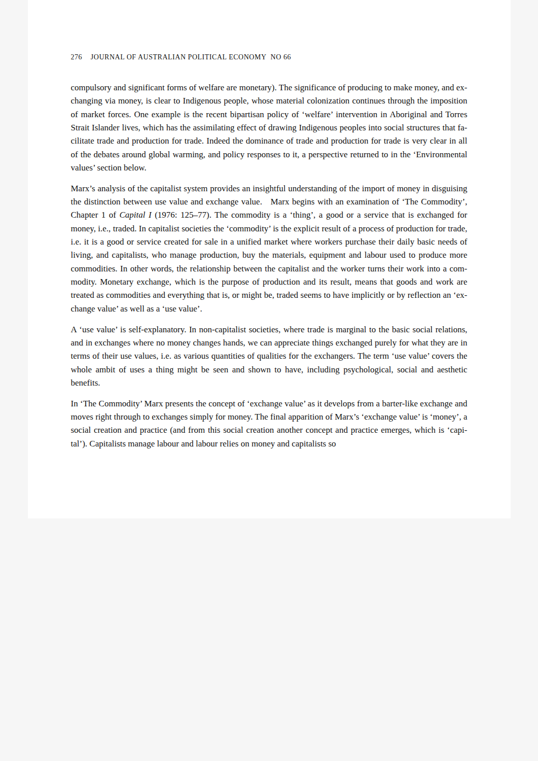276 Journal of Australian Political Economy No 66
compulsory and significant forms of welfare are monetary). The significance of producing to make money, and exchanging via money, is clear to Indigenous people, whose material colonization continues through the imposition of market forces. One example is the recent bipartisan policy of ‘welfare’ intervention in Aboriginal and Torres Strait Islander lives, which has the assimilating effect of drawing Indigenous peoples into social structures that facilitate trade and production for trade. Indeed the dominance of trade and production for trade is very clear in all of the debates around global warming, and policy responses to it, a perspective returned to in the ‘Environmental values’ section below.
Marx’s analysis of the capitalist system provides an insightful understanding of the import of money in disguising the distinction between use value and exchange value. Marx begins with an examination of ‘The Commodity’, Chapter 1 of Capital I (1976: 125–77). The commodity is a ‘thing’, a good or a service that is exchanged for money, i.e., traded. In capitalist societies the ‘commodity’ is the explicit result of a process of production for trade, i.e. it is a good or service created for sale in a unified market where workers purchase their daily basic needs of living, and capitalists, who manage production, buy the materials, equipment and labour used to produce more commodities. In other words, the relationship between the capitalist and the worker turns their work into a commodity. Monetary exchange, which is the purpose of production and its result, means that goods and work are treated as commodities and everything that is, or might be, traded seems to have implicitly or by reflection an ‘exchange value’ as well as a ‘use value’.
A ‘use value’ is self-explanatory. In non-capitalist societies, where trade is marginal to the basic social relations, and in exchanges where no money changes hands, we can appreciate things exchanged purely for what they are in terms of their use values, i.e. as various quantities of qualities for the exchangers. The term ‘use value’ covers the whole ambit of uses a thing might be seen and shown to have, including psychological, social and aesthetic benefits.
In ‘The Commodity’ Marx presents the concept of ‘exchange value’ as it develops from a barter-like exchange and moves right through to exchanges simply for money. The final apparition of Marx’s ‘exchange value’ is ‘money’, a social creation and practice (and from this social creation another concept and practice emerges, which is ‘capital’). Capitalists manage labour and labour relies on money and capitalists so